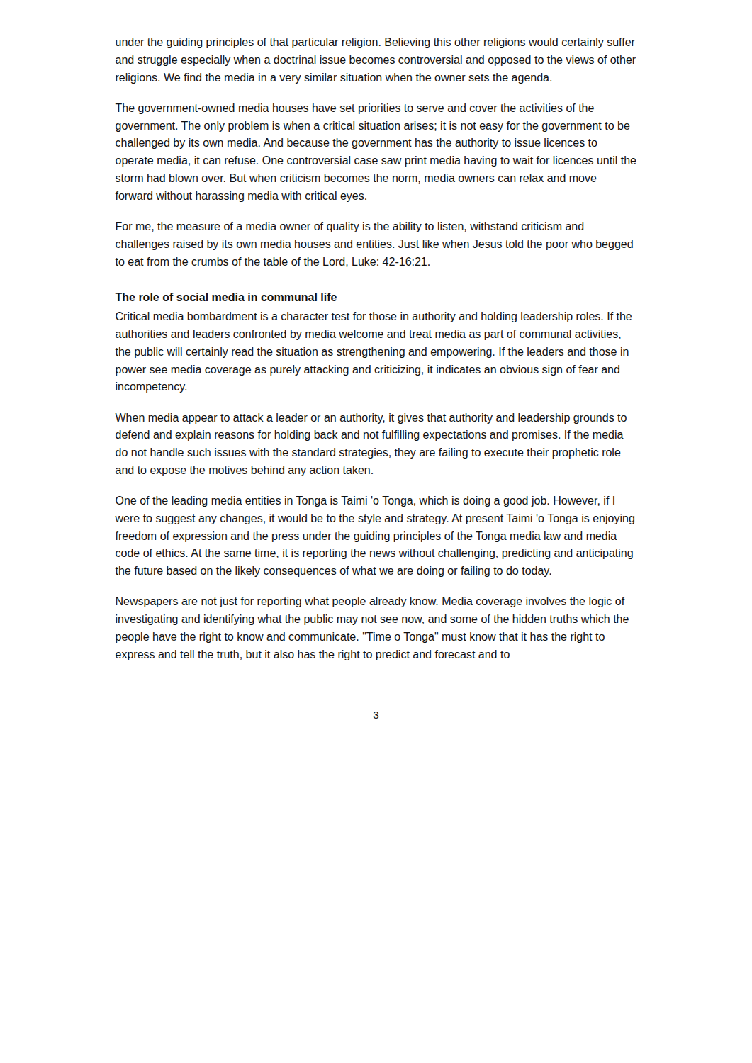under the guiding principles of that particular religion. Believing this other religions would certainly suffer and struggle especially when a doctrinal issue becomes controversial and opposed to the views of other religions. We find the media in a very similar situation when the owner sets the agenda.
The government-owned media houses have set priorities to serve and cover the activities of the government. The only problem is when a critical situation arises; it is not easy for the government to be challenged by its own media. And because the government has the authority to issue licences to operate media, it can refuse. One controversial case saw print media having to wait for licences until the storm had blown over. But when criticism becomes the norm, media owners can relax and move forward without harassing media with critical eyes.
For me, the measure of a media owner of quality is the ability to listen, withstand criticism and challenges raised by its own media houses and entities. Just like when Jesus told the poor who begged to eat from the crumbs of the table of the Lord, Luke: 42-16:21.
The role of social media in communal life
Critical media bombardment is a character test for those in authority and holding leadership roles. If the authorities and leaders confronted by media welcome and treat media as part of communal activities, the public will certainly read the situation as strengthening and empowering. If the leaders and those in power see media coverage as purely attacking and criticizing, it indicates an obvious sign of fear and incompetency.
When media appear to attack a leader or an authority, it gives that authority and leadership grounds to defend and explain reasons for holding back and not fulfilling expectations and promises. If the media do not handle such issues with the standard strategies, they are failing to execute their prophetic role and to expose the motives behind any action taken.
One of the leading media entities in Tonga is Taimi 'o Tonga, which is doing a good job. However, if I were to suggest any changes, it would be to the style and strategy. At present Taimi 'o Tonga is enjoying freedom of expression and the press under the guiding principles of the Tonga media law and media code of ethics. At the same time, it is reporting the news without challenging, predicting and anticipating the future based on the likely consequences of what we are doing or failing to do today.
Newspapers are not just for reporting what people already know. Media coverage involves the logic of investigating and identifying what the public may not see now, and some of the hidden truths which the people have the right to know and communicate. "Time o Tonga" must know that it has the right to express and tell the truth, but it also has the right to predict and forecast and to
3